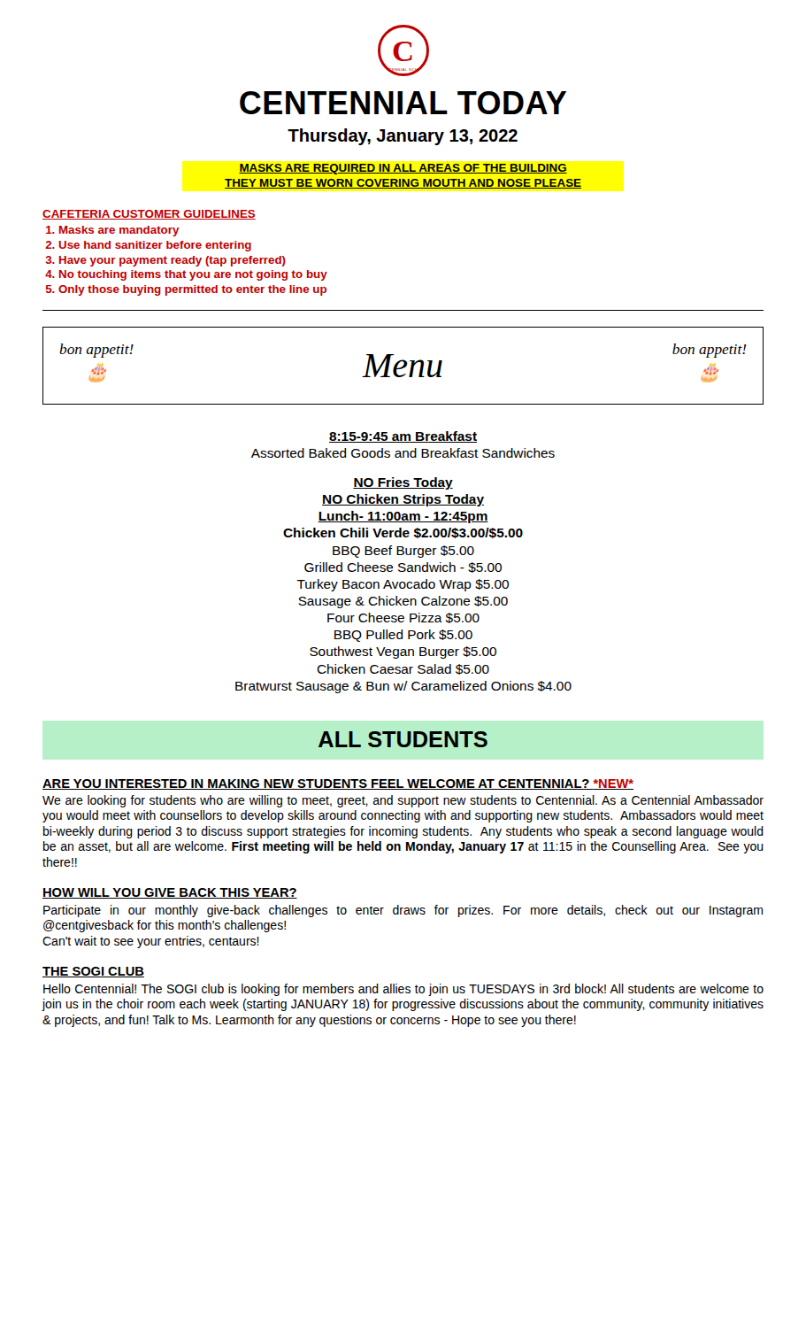C CENTENNIAL SCHOOL
CENTENNIAL TODAY
Thursday, January 13, 2022
MASKS ARE REQUIRED IN ALL AREAS OF THE BUILDING THEY MUST BE WORN COVERING MOUTH AND NOSE PLEASE
CAFETERIA CUSTOMER GUIDELINES
Masks are mandatory
Use hand sanitizer before entering
Have your payment ready (tap preferred)
No touching items that you are not going to buy
Only those buying permitted to enter the line up
bon appetit!🎂
Menu
bon appetit!🎂
8:15-9:45 am Breakfast
Assorted Baked Goods and Breakfast Sandwiches
NO Fries Today
NO Chicken Strips Today
Lunch- 11:00am - 12:45pm
Chicken Chili Verde $2.00/$3.00/$5.00
BBQ Beef Burger $5.00
Grilled Cheese Sandwich - $5.00
Turkey Bacon Avocado Wrap $5.00
Sausage & Chicken Calzone $5.00
Four Cheese Pizza $5.00
BBQ Pulled Pork $5.00
Southwest Vegan Burger $5.00
Chicken Caesar Salad $5.00
Bratwurst Sausage & Bun w/ Caramelized Onions $4.00
ALL STUDENTS
ARE YOU INTERESTED IN MAKING NEW STUDENTS FEEL WELCOME AT CENTENNIAL? *NEW*
We are looking for students who are willing to meet, greet, and support new students to Centennial. As a Centennial Ambassador you would meet with counsellors to develop skills around connecting with and supporting new students. Ambassadors would meet bi-weekly during period 3 to discuss support strategies for incoming students. Any students who speak a second language would be an asset, but all are welcome. First meeting will be held on Monday, January 17 at 11:15 in the Counselling Area. See you there!!
HOW WILL YOU GIVE BACK THIS YEAR?
Participate in our monthly give-back challenges to enter draws for prizes. For more details, check out our Instagram @centgivesback for this month's challenges!
Can't wait to see your entries, centaurs!
THE SOGI CLUB
Hello Centennial! The SOGI club is looking for members and allies to join us TUESDAYS in 3rd block! All students are welcome to join us in the choir room each week (starting JANUARY 18) for progressive discussions about the community, community initiatives & projects, and fun! Talk to Ms. Learmonth for any questions or concerns - Hope to see you there!